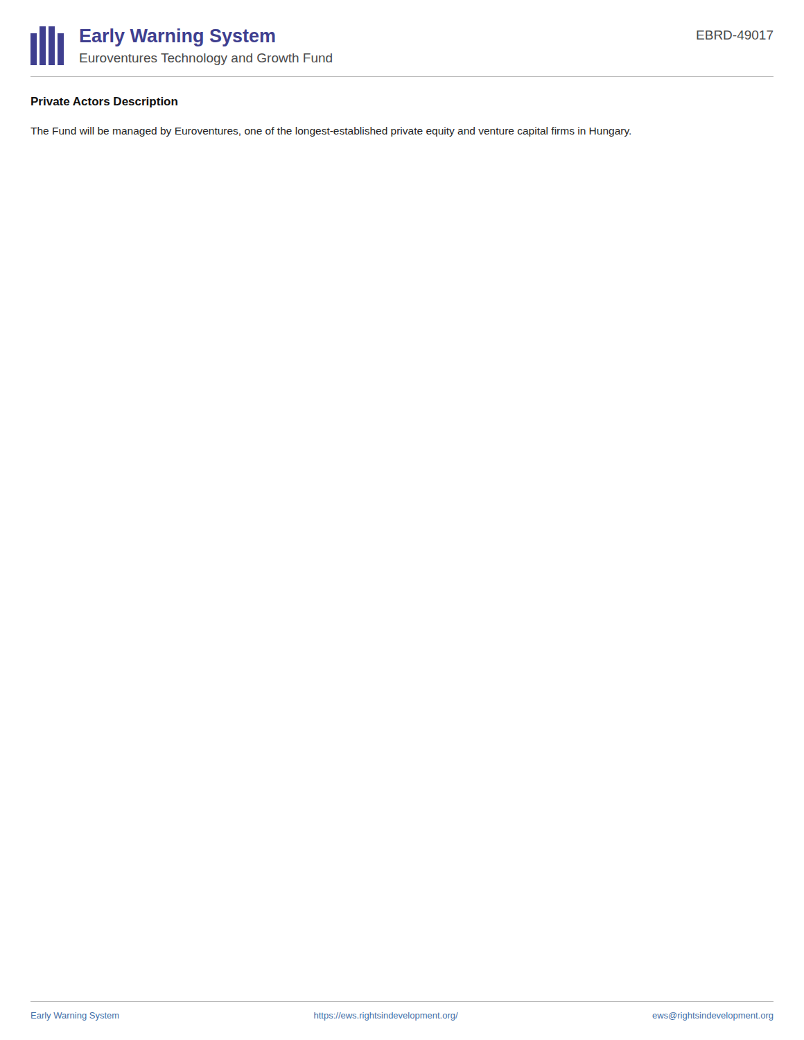Early Warning System
Euroventures Technology and Growth Fund
EBRD-49017
Private Actors Description
The Fund will be managed by Euroventures, one of the longest-established private equity and venture capital firms in Hungary.
Early Warning System
https://ews.rightsindevelopment.org/
ews@rightsindevelopment.org